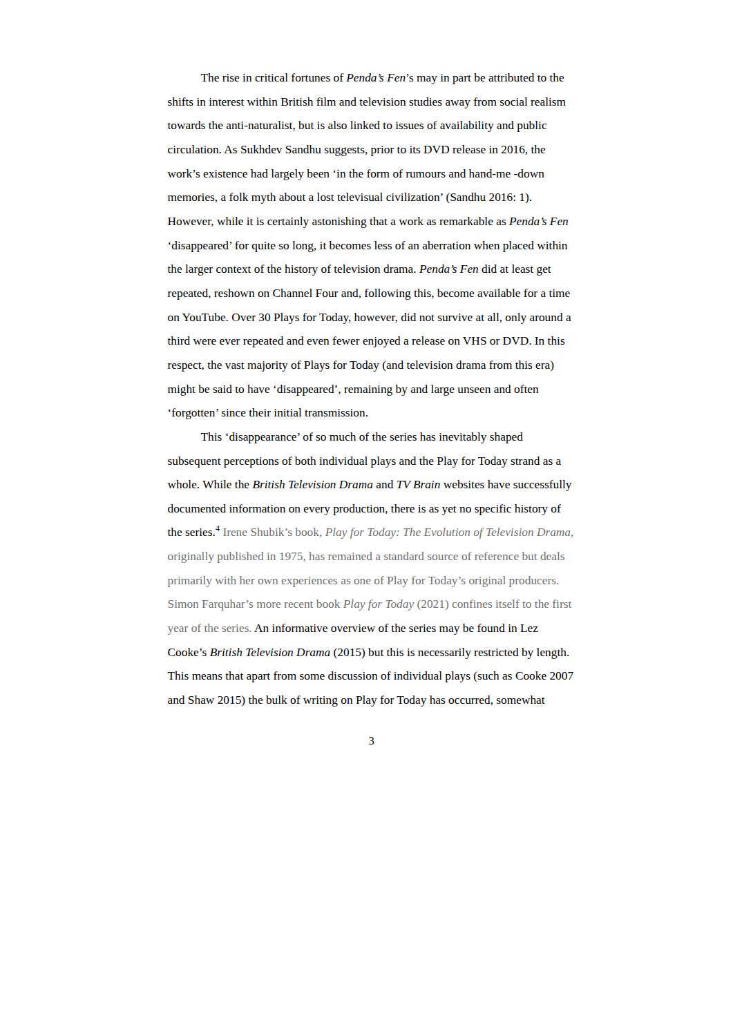The rise in critical fortunes of Penda’s Fen’s may in part be attributed to the shifts in interest within British film and television studies away from social realism towards the anti-naturalist, but is also linked to issues of availability and public circulation. As Sukhdev Sandhu suggests, prior to its DVD release in 2016, the work’s existence had largely been ‘in the form of rumours and hand-me -down memories, a folk myth about a lost televisual civilization’ (Sandhu 2016: 1). However, while it is certainly astonishing that a work as remarkable as Penda’s Fen ‘disappeared’ for quite so long, it becomes less of an aberration when placed within the larger context of the history of television drama. Penda’s Fen did at least get repeated, reshown on Channel Four and, following this, become available for a time on YouTube. Over 30 Plays for Today, however, did not survive at all, only around a third were ever repeated and even fewer enjoyed a release on VHS or DVD. In this respect, the vast majority of Plays for Today (and television drama from this era) might be said to have ‘disappeared’, remaining by and large unseen and often ‘forgotten’ since their initial transmission.
This ‘disappearance’ of so much of the series has inevitably shaped subsequent perceptions of both individual plays and the Play for Today strand as a whole. While the British Television Drama and TV Brain websites have successfully documented information on every production, there is as yet no specific history of the series.4 Irene Shubik’s book, Play for Today: The Evolution of Television Drama, originally published in 1975, has remained a standard source of reference but deals primarily with her own experiences as one of Play for Today’s original producers. Simon Farquhar’s more recent book Play for Today (2021) confines itself to the first year of the series. An informative overview of the series may be found in Lez Cooke’s British Television Drama (2015) but this is necessarily restricted by length. This means that apart from some discussion of individual plays (such as Cooke 2007 and Shaw 2015) the bulk of writing on Play for Today has occurred, somewhat
3